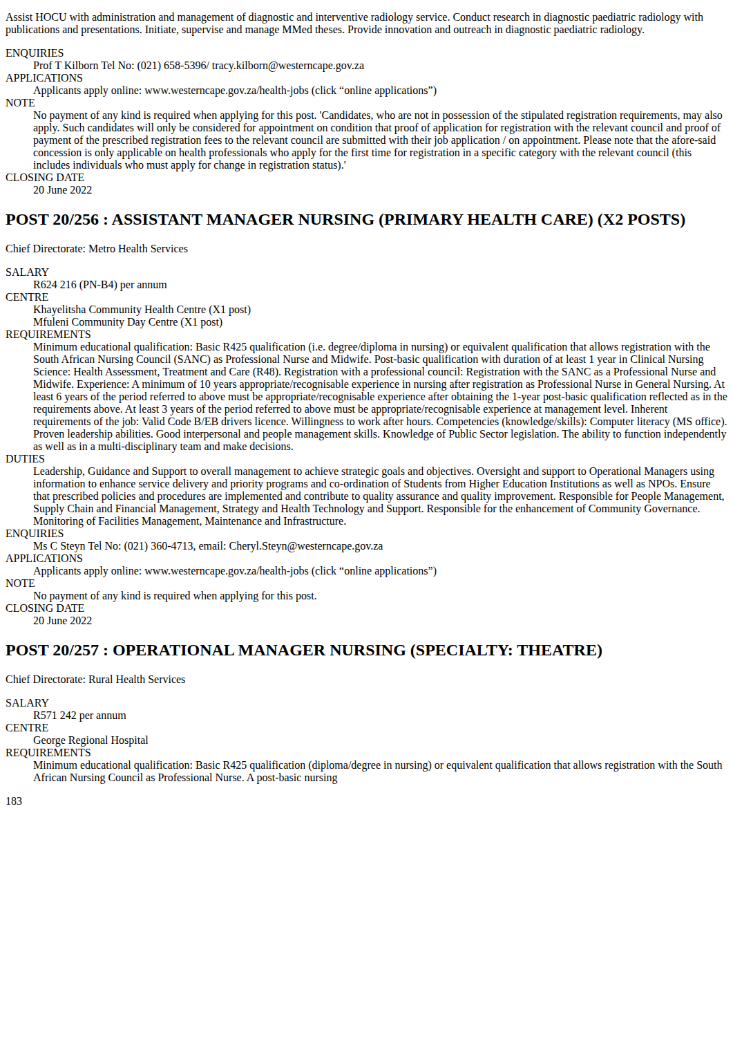Assist HOCU with administration and management of diagnostic and interventive radiology service. Conduct research in diagnostic paediatric radiology with publications and presentations. Initiate, supervise and manage MMed theses. Provide innovation and outreach in diagnostic paediatric radiology.
ENQUIRIES
Prof T Kilborn Tel No: (021) 658-5396/ tracy.kilborn@westerncape.gov.za
APPLICATIONS
Applicants apply online: www.westerncape.gov.za/health-jobs (click “online applications”)
NOTE
No payment of any kind is required when applying for this post. 'Candidates, who are not in possession of the stipulated registration requirements, may also apply. Such candidates will only be considered for appointment on condition that proof of application for registration with the relevant council and proof of payment of the prescribed registration fees to the relevant council are submitted with their job application / on appointment. Please note that the afore-said concession is only applicable on health professionals who apply for the first time for registration in a specific category with the relevant council (this includes individuals who must apply for change in registration status).'
CLOSING DATE
20 June 2022
POST 20/256 : ASSISTANT MANAGER NURSING (PRIMARY HEALTH CARE) (X2 POSTS)
Chief Directorate: Metro Health Services
SALARY
R624 216 (PN-B4) per annum
CENTRE
Khayelitsha Community Health Centre (X1 post)
Mfuleni Community Day Centre (X1 post)
REQUIREMENTS
Minimum educational qualification: Basic R425 qualification (i.e. degree/diploma in nursing) or equivalent qualification that allows registration with the South African Nursing Council (SANC) as Professional Nurse and Midwife. Post-basic qualification with duration of at least 1 year in Clinical Nursing Science: Health Assessment, Treatment and Care (R48). Registration with a professional council: Registration with the SANC as a Professional Nurse and Midwife. Experience: A minimum of 10 years appropriate/recognisable experience in nursing after registration as Professional Nurse in General Nursing. At least 6 years of the period referred to above must be appropriate/recognisable experience after obtaining the 1-year post-basic qualification reflected as in the requirements above. At least 3 years of the period referred to above must be appropriate/recognisable experience at management level. Inherent requirements of the job: Valid Code B/EB drivers licence. Willingness to work after hours. Competencies (knowledge/skills): Computer literacy (MS office). Proven leadership abilities. Good interpersonal and people management skills. Knowledge of Public Sector legislation. The ability to function independently as well as in a multi-disciplinary team and make decisions.
DUTIES
Leadership, Guidance and Support to overall management to achieve strategic goals and objectives. Oversight and support to Operational Managers using information to enhance service delivery and priority programs and co-ordination of Students from Higher Education Institutions as well as NPOs. Ensure that prescribed policies and procedures are implemented and contribute to quality assurance and quality improvement. Responsible for People Management, Supply Chain and Financial Management, Strategy and Health Technology and Support. Responsible for the enhancement of Community Governance. Monitoring of Facilities Management, Maintenance and Infrastructure.
ENQUIRIES
Ms C Steyn Tel No: (021) 360-4713, email: Cheryl.Steyn@westerncape.gov.za
APPLICATIONS
Applicants apply online: www.westerncape.gov.za/health-jobs (click “online applications”)
NOTE
No payment of any kind is required when applying for this post.
CLOSING DATE
20 June 2022
POST 20/257 : OPERATIONAL MANAGER NURSING (SPECIALTY: THEATRE)
Chief Directorate: Rural Health Services
SALARY
R571 242 per annum
CENTRE
George Regional Hospital
REQUIREMENTS
Minimum educational qualification: Basic R425 qualification (diploma/degree in nursing) or equivalent qualification that allows registration with the South African Nursing Council as Professional Nurse. A post-basic nursing
183